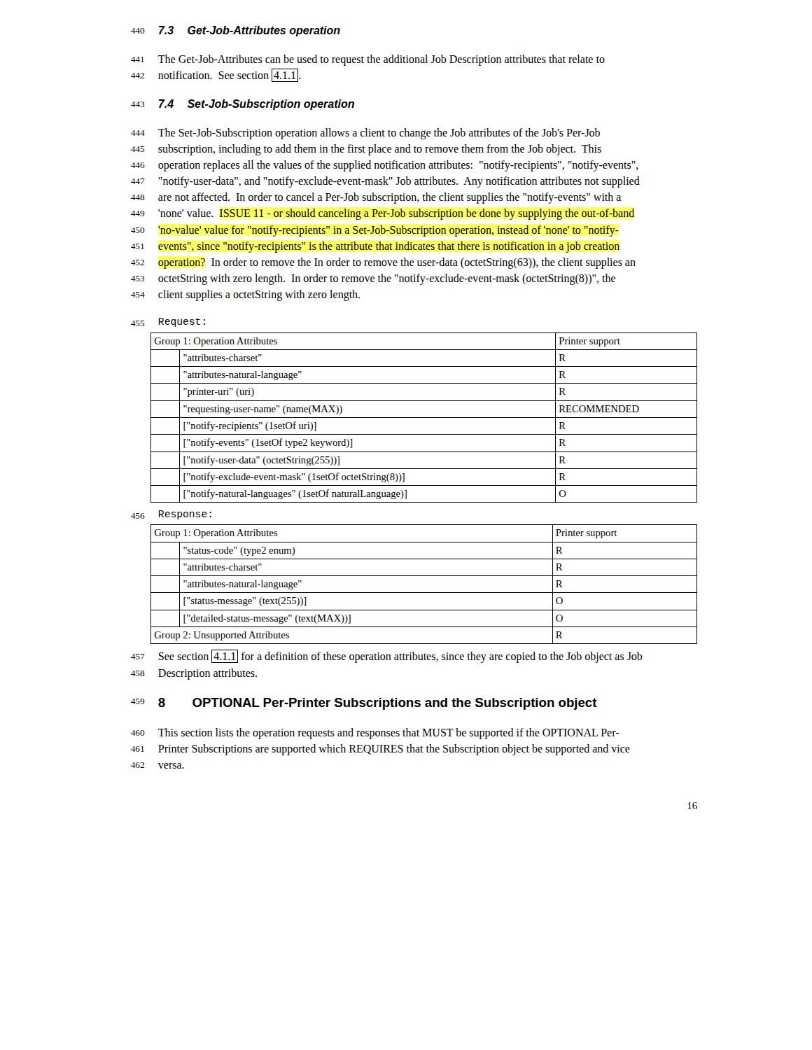440
7.3 Get-Job-Attributes operation
441
The Get-Job-Attributes can be used to request the additional Job Description attributes that relate to
442
notification. See section 4.1.1.
443
7.4 Set-Job-Subscription operation
444
The Set-Job-Subscription operation allows a client to change the Job attributes of the Job's Per-Job
445
subscription, including to add them in the first place and to remove them from the Job object. This
446
operation replaces all the values of the supplied notification attributes: "notify-recipients", "notify-events",
447
"notify-user-data", and "notify-exclude-event-mask" Job attributes. Any notification attributes not supplied
448
are not affected. In order to cancel a Per-Job subscription, the client supplies the "notify-events" with a
449
'none' value. ISSUE 11 - or should canceling a Per-Job subscription be done by supplying the out-of-band
450
'no-value' value for "notify-recipients" in a Set-Job-Subscription operation, instead of 'none' to "notify-
451
events", since "notify-recipients" is the attribute that indicates that there is notification in a job creation
452
operation? In order to remove the In order to remove the user-data (octetString(63)), the client supplies an
453
octetString with zero length. In order to remove the "notify-exclude-event-mask (octetString(8))", the
454
client supplies a octetString with zero length.
455
Request:
| Group 1: Operation Attributes | Printer support |
| --- | --- |
| | "attributes-charset" | R |
| | "attributes-natural-language" | R |
| | "printer-uri" (uri) | R |
| | "requesting-user-name" (name(MAX)) | RECOMMENDED |
| | ["notify-recipients" (1setOf uri)] | R |
| | ["notify-events" (1setOf type2 keyword)] | R |
| | ["notify-user-data" (octetString(255))] | R |
| | ["notify-exclude-event-mask" (1setOf octetString(8))] | R |
| | ["notify-natural-languages" (1setOf naturalLanguage)] | O |
456
Response:
| Group 1: Operation Attributes | Printer support |
| --- | --- |
| | "status-code" (type2 enum) | R |
| | "attributes-charset" | R |
| | "attributes-natural-language" | R |
| | ["status-message" (text(255))] | O |
| | ["detailed-status-message" (text(MAX))] | O |
| Group 2: Unsupported Attributes | R |
457
See section 4.1.1 for a definition of these operation attributes, since they are copied to the Job object as Job
458
Description attributes.
459
8 OPTIONAL Per-Printer Subscriptions and the Subscription object
460
This section lists the operation requests and responses that MUST be supported if the OPTIONAL Per-
461
Printer Subscriptions are supported which REQUIRES that the Subscription object be supported and vice
462
versa.
16